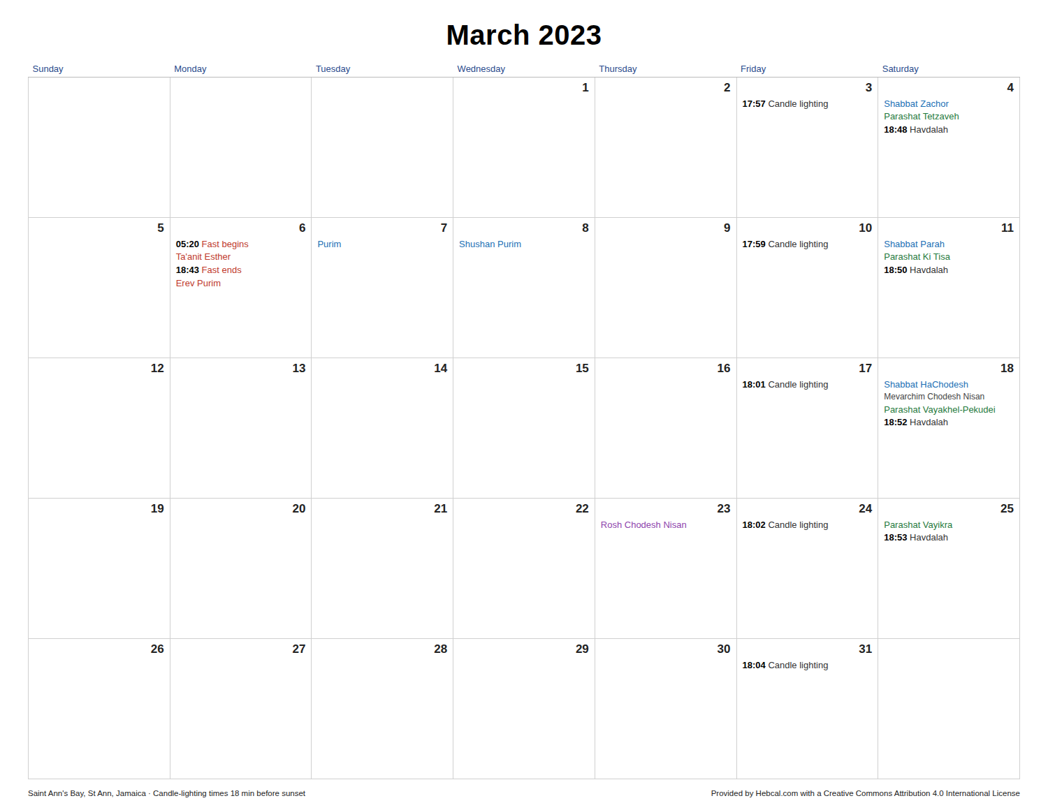March 2023
| Sunday | Monday | Tuesday | Wednesday | Thursday | Friday | Saturday |
| --- | --- | --- | --- | --- | --- | --- |
| | | | 1 | 2 | 3 17:57 Candle lighting | 4 Shabbat Zachor Parashat Tetzaveh 18:48 Havdalah |
| 5 | 6 05:20 Fast begins Ta'anit Esther 18:43 Fast ends Erev Purim | 7 Purim | 8 Shushan Purim | 9 | 10 17:59 Candle lighting | 11 Shabbat Parah Parashat Ki Tisa 18:50 Havdalah |
| 12 | 13 | 14 | 15 | 16 | 17 18:01 Candle lighting | 18 Shabbat HaChodesh Mevarchim Chodesh Nisan Parashat Vayakhel-Pekudei 18:52 Havdalah |
| 19 | 20 | 21 | 22 | 23 Rosh Chodesh Nisan | 24 18:02 Candle lighting | 25 Parashat Vayikra 18:53 Havdalah |
| 26 | 27 | 28 | 29 | 30 | 31 18:04 Candle lighting | |
Saint Ann's Bay, St Ann, Jamaica · Candle-lighting times 18 min before sunset
Provided by Hebcal.com with a Creative Commons Attribution 4.0 International License